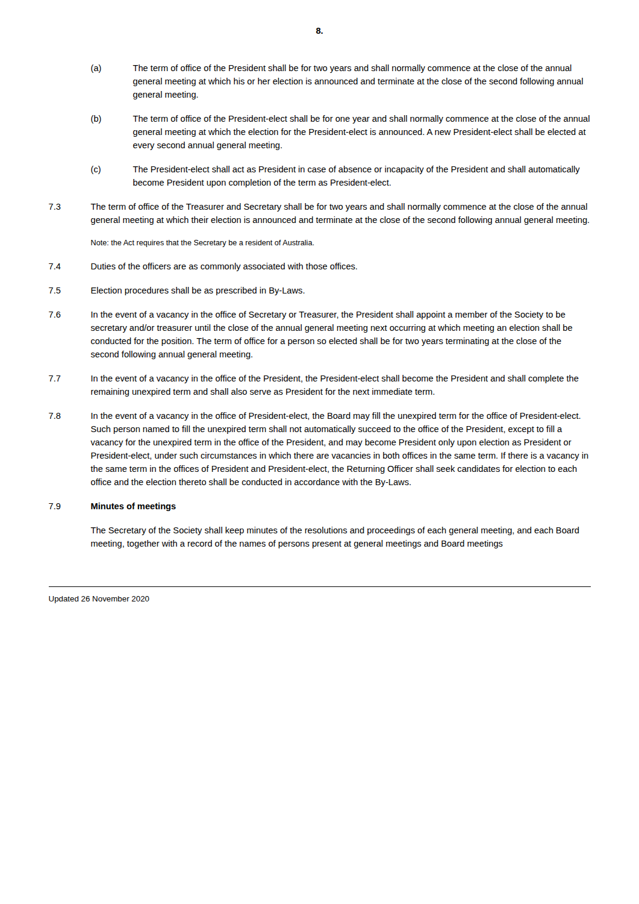8.
(a)
The term of office of the President shall be for two years and shall normally commence at the close of the annual general meeting at which his or her election is announced and terminate at the close of the second following annual general meeting.
(b)
The term of office of the President-elect shall be for one year and shall normally commence at the close of the annual general meeting at which the election for the President-elect is announced. A new President-elect shall be elected at every second annual general meeting.
(c)
The President-elect shall act as President in case of absence or incapacity of the President and shall automatically become President upon completion of the term as President-elect.
7.3
The term of office of the Treasurer and Secretary shall be for two years and shall normally commence at the close of the annual general meeting at which their election is announced and terminate at the close of the second following annual general meeting.
Note: the Act requires that the Secretary be a resident of Australia.
7.4
Duties of the officers are as commonly associated with those offices.
7.5
Election procedures shall be as prescribed in By-Laws.
7.6
In the event of a vacancy in the office of Secretary or Treasurer, the President shall appoint a member of the Society to be secretary and/or treasurer until the close of the annual general meeting next occurring at which meeting an election shall be conducted for the position. The term of office for a person so elected shall be for two years terminating at the close of the second following annual general meeting.
7.7
In the event of a vacancy in the office of the President, the President-elect shall become the President and shall complete the remaining unexpired term and shall also serve as President for the next immediate term.
7.8
In the event of a vacancy in the office of President-elect, the Board may fill the unexpired term for the office of President-elect. Such person named to fill the unexpired term shall not automatically succeed to the office of the President, except to fill a vacancy for the unexpired term in the office of the President, and may become President only upon election as President or President-elect, under such circumstances in which there are vacancies in both offices in the same term. If there is a vacancy in the same term in the offices of President and President-elect, the Returning Officer shall seek candidates for election to each office and the election thereto shall be conducted in accordance with the By-Laws.
7.9
Minutes of meetings
The Secretary of the Society shall keep minutes of the resolutions and proceedings of each general meeting, and each Board meeting, together with a record of the names of persons present at general meetings and Board meetings
Updated 26 November 2020